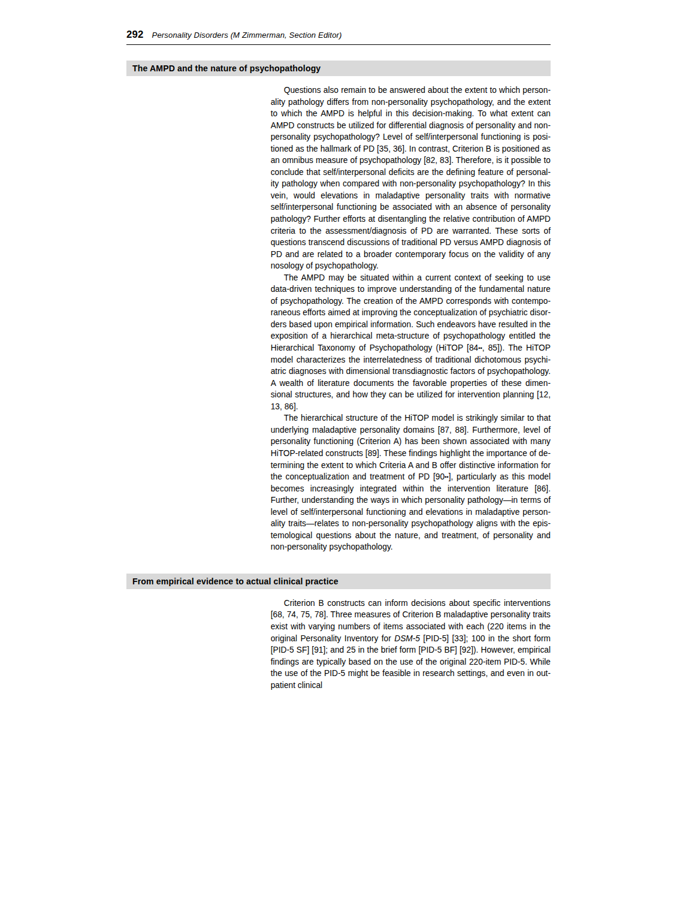292 Personality Disorders (M Zimmerman, Section Editor)
The AMPD and the nature of psychopathology
Questions also remain to be answered about the extent to which personality pathology differs from non-personality psychopathology, and the extent to which the AMPD is helpful in this decision-making. To what extent can AMPD constructs be utilized for differential diagnosis of personality and non-personality psychopathology? Level of self/interpersonal functioning is positioned as the hallmark of PD [35, 36]. In contrast, Criterion B is positioned as an omnibus measure of psychopathology [82, 83]. Therefore, is it possible to conclude that self/interpersonal deficits are the defining feature of personality pathology when compared with non-personality psychopathology? In this vein, would elevations in maladaptive personality traits with normative self/interpersonal functioning be associated with an absence of personality pathology? Further efforts at disentangling the relative contribution of AMPD criteria to the assessment/diagnosis of PD are warranted. These sorts of questions transcend discussions of traditional PD versus AMPD diagnosis of PD and are related to a broader contemporary focus on the validity of any nosology of psychopathology.
The AMPD may be situated within a current context of seeking to use data-driven techniques to improve understanding of the fundamental nature of psychopathology. The creation of the AMPD corresponds with contemporaneous efforts aimed at improving the conceptualization of psychiatric disorders based upon empirical information. Such endeavors have resulted in the exposition of a hierarchical meta-structure of psychopathology entitled the Hierarchical Taxonomy of Psychopathology (HiTOP [84••, 85]). The HiTOP model characterizes the interrelatedness of traditional dichotomous psychiatric diagnoses with dimensional transdiagnostic factors of psychopathology. A wealth of literature documents the favorable properties of these dimensional structures, and how they can be utilized for intervention planning [12, 13, 86].
The hierarchical structure of the HiTOP model is strikingly similar to that underlying maladaptive personality domains [87, 88]. Furthermore, level of personality functioning (Criterion A) has been shown associated with many HiTOP-related constructs [89]. These findings highlight the importance of determining the extent to which Criteria A and B offer distinctive information for the conceptualization and treatment of PD [90••], particularly as this model becomes increasingly integrated within the intervention literature [86]. Further, understanding the ways in which personality pathology—in terms of level of self/interpersonal functioning and elevations in maladaptive personality traits—relates to non-personality psychopathology aligns with the epistemological questions about the nature, and treatment, of personality and non-personality psychopathology.
From empirical evidence to actual clinical practice
Criterion B constructs can inform decisions about specific interventions [68, 74, 75, 78]. Three measures of Criterion B maladaptive personality traits exist with varying numbers of items associated with each (220 items in the original Personality Inventory for DSM-5 [PID-5] [33]; 100 in the short form [PID-5 SF] [91]; and 25 in the brief form [PID-5 BF] [92]). However, empirical findings are typically based on the use of the original 220-item PID-5. While the use of the PID-5 might be feasible in research settings, and even in outpatient clinical